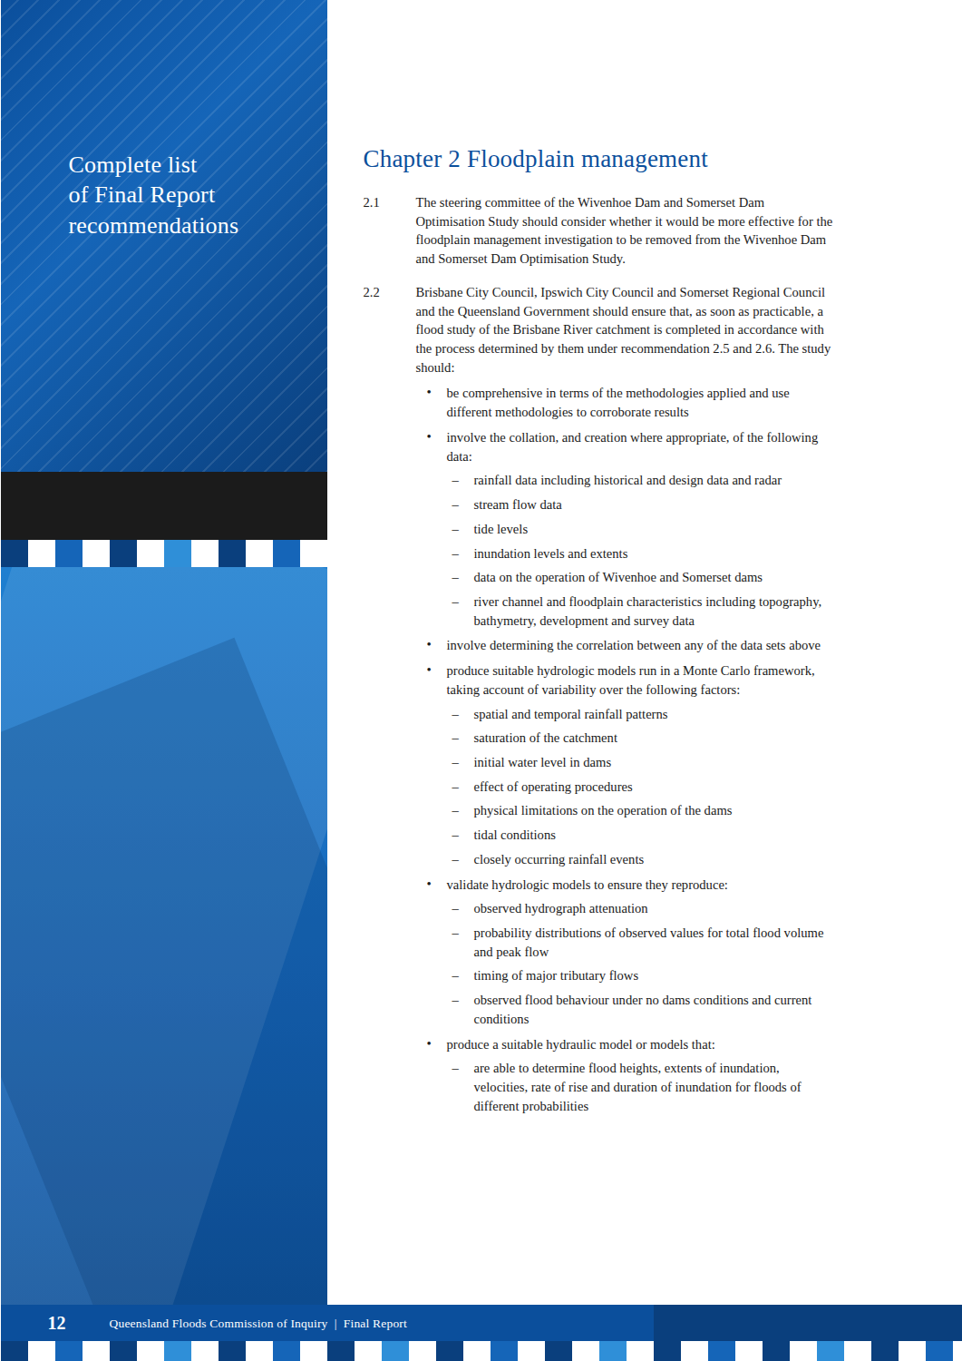Complete list
of Final Report
recommendations
Chapter 2 Floodplain management
2.1
The steering committee of the Wivenhoe Dam and Somerset Dam Optimisation Study should consider whether it would be more effective for the floodplain management investigation to be removed from the Wivenhoe Dam and Somerset Dam Optimisation Study.
2.2
Brisbane City Council, Ipswich City Council and Somerset Regional Council and the Queensland Government should ensure that, as soon as practicable, a flood study of the Brisbane River catchment is completed in accordance with the process determined by them under recommendation 2.5 and 2.6. The study should:
be comprehensive in terms of the methodologies applied and use different methodologies to corroborate results
involve the collation, and creation where appropriate, of the following data:
rainfall data including historical and design data and radar
stream flow data
tide levels
inundation levels and extents
data on the operation of Wivenhoe and Somerset dams
river channel and floodplain characteristics including topography, bathymetry, development and survey data
involve determining the correlation between any of the data sets above
produce suitable hydrologic models run in a Monte Carlo framework, taking account of variability over the following factors:
spatial and temporal rainfall patterns
saturation of the catchment
initial water level in dams
effect of operating procedures
physical limitations on the operation of the dams
tidal conditions
closely occurring rainfall events
validate hydrologic models to ensure they reproduce:
observed hydrograph attenuation
probability distributions of observed values for total flood volume and peak flow
timing of major tributary flows
observed flood behaviour under no dams conditions and current conditions
produce a suitable hydraulic model or models that:
are able to determine flood heights, extents of inundation, velocities, rate of rise and duration of inundation for floods of different probabilities
12
Queensland Floods Commission of Inquiry | Final Report